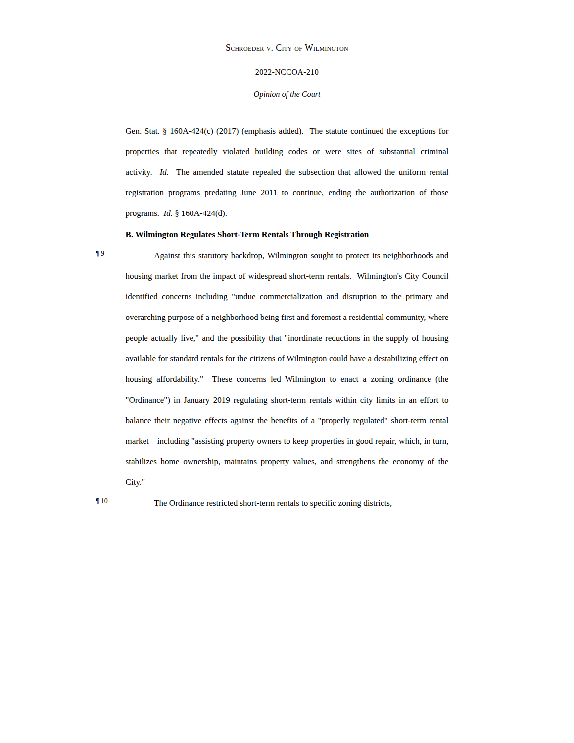Schroeder v. City of Wilmington
2022-NCCOA-210
Opinion of the Court
Gen. Stat. § 160A-424(c) (2017) (emphasis added). The statute continued the exceptions for properties that repeatedly violated building codes or were sites of substantial criminal activity. Id. The amended statute repealed the subsection that allowed the uniform rental registration programs predating June 2011 to continue, ending the authorization of those programs. Id. § 160A-424(d).
B. Wilmington Regulates Short-Term Rentals Through Registration
¶ 9
Against this statutory backdrop, Wilmington sought to protect its neighborhoods and housing market from the impact of widespread short-term rentals. Wilmington's City Council identified concerns including "undue commercialization and disruption to the primary and overarching purpose of a neighborhood being first and foremost a residential community, where people actually live," and the possibility that "inordinate reductions in the supply of housing available for standard rentals for the citizens of Wilmington could have a destabilizing effect on housing affordability." These concerns led Wilmington to enact a zoning ordinance (the "Ordinance") in January 2019 regulating short-term rentals within city limits in an effort to balance their negative effects against the benefits of a "properly regulated" short-term rental market—including "assisting property owners to keep properties in good repair, which, in turn, stabilizes home ownership, maintains property values, and strengthens the economy of the City."
¶ 10
The Ordinance restricted short-term rentals to specific zoning districts,